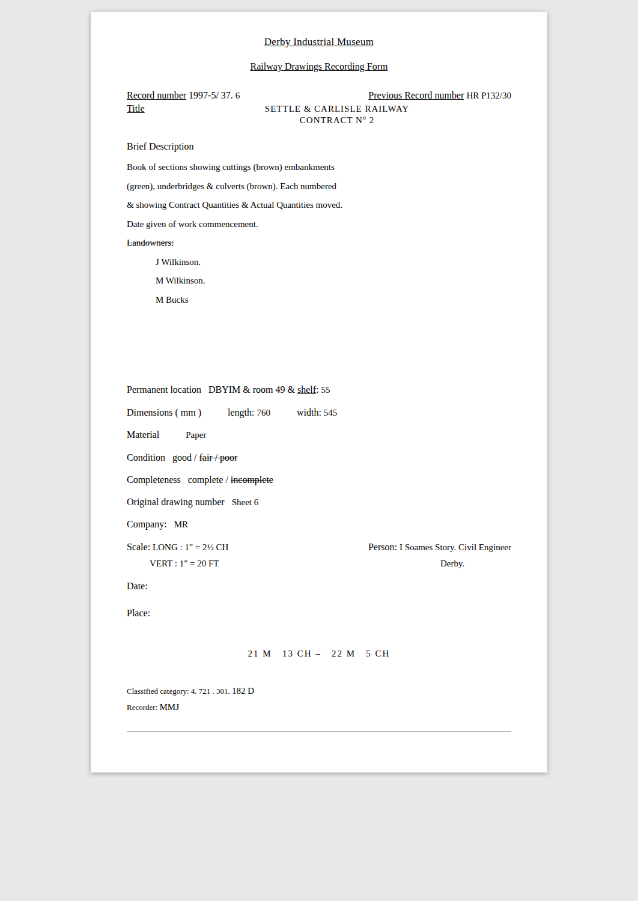Derby Industrial Museum
Railway Drawings Recording Form
Record number 1997-5/ 37. 6
Previous Record number HR P132/30
Title
SETTLE & CARLISLE RAILWAY
CONTRACT No 2
Brief Description
Book of sections showing cuttings (brown) embankments
(green), underbridges & culverts (brown). Each numbered
& showing Contract Quantities & Actual Quantities moved.
Date given of work commencement.
Landowners:
J Wilkinson.
M Wilkinson.
M Bucks
Permanent location DBYIM & room 49 & shelf: 55
Dimensions ( mm ) length: 760 width: 545
Material Paper
Condition good / fair / poor
Completeness complete / incomplete
Original drawing number Sheet 6
Company: MR
Scale: LONG : 1" = 2½ CH
VERT : 1" = 20 FT
Person: I Soames Story. Civil Engineer
Derby.
Date:
Place:
21 M 13 CH – 22 M 5 CH
Classified category: 4. 721 . 301. 182 D
Recorder: MMJ